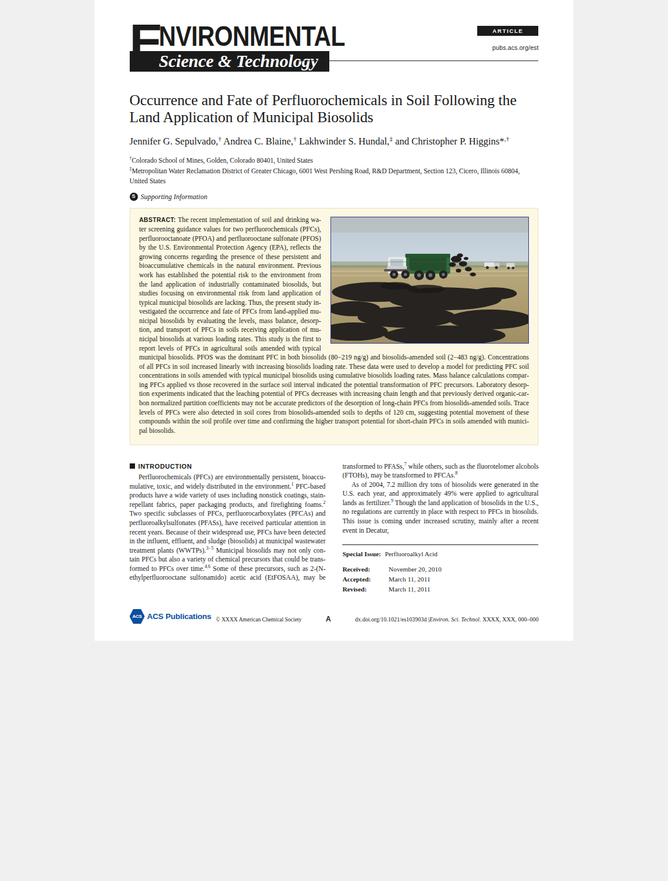E
nvironmental
Science & Technology
Article
pubs.acs.org/est
Occurrence and Fate of Perfluorochemicals in Soil Following the Land Application of Municipal Biosolids
Jennifer G. Sepulvado,† Andrea C. Blaine,† Lakhwinder S. Hundal,‡ and Christopher P. Higgins*,†
†Colorado School of Mines, Golden, Colorado 80401, United States
‡Metropolitan Water Reclamation District of Greater Chicago, 6001 West Pershing Road, R&D Department, Section 123, Cicero, Illinois 60804, United States
S Supporting Information
ABSTRACT: The recent implementation of soil and drinking water screening guidance values for two perfluorochemicals (PFCs), perfluorooctanoate (PFOA) and perfluorooctane sulfonate (PFOS) by the U.S. Environmental Protection Agency (EPA), reflects the growing concerns regarding the presence of these persistent and bioaccumulative chemicals in the natural environment. Previous work has established the potential risk to the environment from the land application of industrially contaminated biosolids, but studies focusing on environmental risk from land application of typical municipal biosolids are lacking. Thus, the present study investigated the occurrence and fate of PFCs from land-applied municipal biosolids by evaluating the levels, mass balance, desorption, and transport of PFCs in soils receiving application of municipal biosolids at various loading rates. This study is the first to report levels of PFCs in agricultural soils amended with typical municipal biosolids. PFOS was the dominant PFC in both biosolids (80−219 ng/g) and biosolids-amended soil (2−483 ng/g). Concentrations of all PFCs in soil increased linearly with increasing biosolids loading rate. These data were used to develop a model for predicting PFC soil concentrations in soils amended with typical municipal biosolids using cumulative biosolids loading rates. Mass balance calculations comparing PFCs applied vs those recovered in the surface soil interval indicated the potential transformation of PFC precursors. Laboratory desorption experiments indicated that the leaching potential of PFCs decreases with increasing chain length and that previously derived organic-carbon normalized partition coefficients may not be accurate predictors of the desorption of long-chain PFCs from biosolids-amended soils. Trace levels of PFCs were also detected in soil cores from biosolids-amended soils to depths of 120 cm, suggesting potential movement of these compounds within the soil profile over time and confirming the higher transport potential for short-chain PFCs in soils amended with municipal biosolids.
INTRODUCTION
Perfluorochemicals (PFCs) are environmentally persistent, bioaccumulative, toxic, and widely distributed in the environment.1 PFC-based products have a wide variety of uses including nonstick coatings, stain-repellant fabrics, paper packaging products, and firefighting foams.2 Two specific subclasses of PFCs, perfluorocarboxylates (PFCAs) and perfluoroalkylsulfonates (PFASs), have received particular attention in recent years. Because of their widespread use, PFCs have been detected in the influent, effluent, and sludge (biosolids) at municipal wastewater treatment plants (WWTPs).3−5 Municipal biosolids may not only contain PFCs but also a variety of chemical precursors that could be transformed to PFCs over time.4,6 Some of these precursors, such as 2-(N-ethylperfluorooctane sulfonamido) acetic acid (EtFOSAA), may be transformed to PFASs,7 while others, such as the fluorotelomer alcohols (FTOHs), may be transformed to PFCAs.8
As of 2004, 7.2 million dry tons of biosolids were generated in the U.S. each year, and approximately 49% were applied to agricultural lands as fertilizer.9 Though the land application of biosolids in the U.S., no regulations are currently in place with respect to PFCs in biosolids. This issue is coming under increased scrutiny, mainly after a recent event in Decatur,
Special Issue: Perfluoroalkyl Acid
Received: November 20, 2010
Accepted: March 11, 2011
Revised: March 11, 2011
ACS
ACS Publications
© XXXX American Chemical Society
A
dx.doi.org/10.1021/es103903d |Environ. Sci. Technol. XXXX, XXX, 000–000